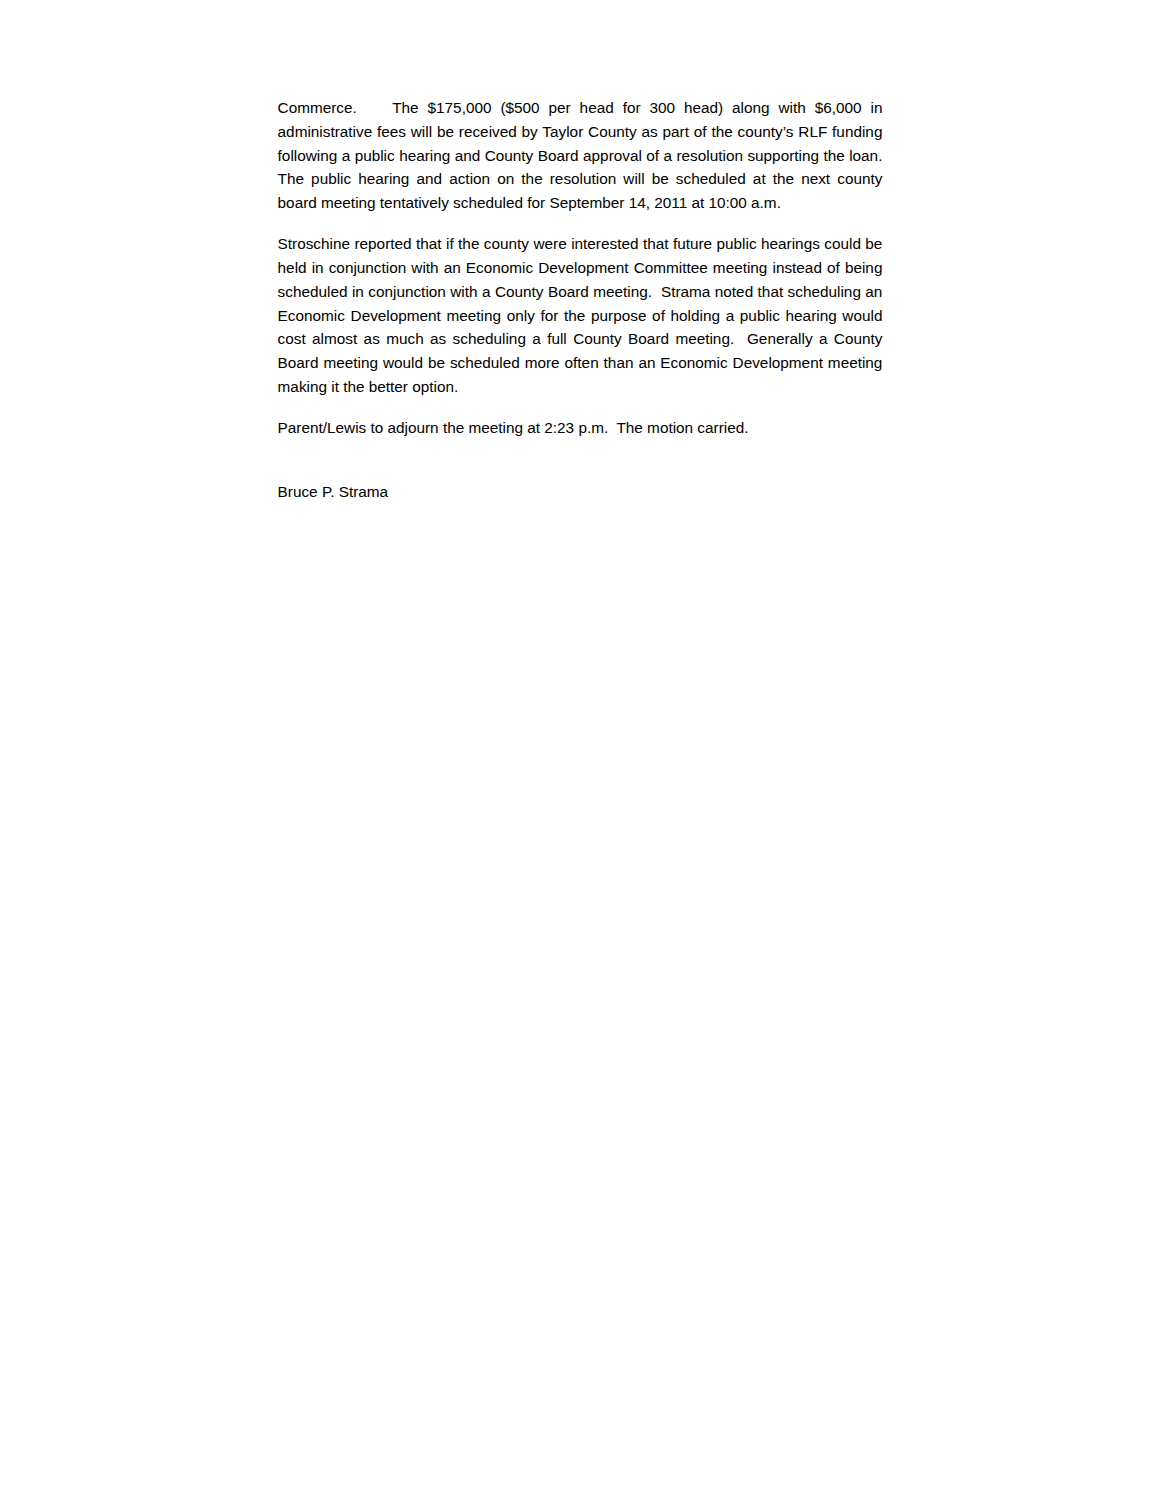Commerce. The $175,000 ($500 per head for 300 head) along with $6,000 in administrative fees will be received by Taylor County as part of the county’s RLF funding following a public hearing and County Board approval of a resolution supporting the loan. The public hearing and action on the resolution will be scheduled at the next county board meeting tentatively scheduled for September 14, 2011 at 10:00 a.m.
Stroschine reported that if the county were interested that future public hearings could be held in conjunction with an Economic Development Committee meeting instead of being scheduled in conjunction with a County Board meeting. Strama noted that scheduling an Economic Development meeting only for the purpose of holding a public hearing would cost almost as much as scheduling a full County Board meeting. Generally a County Board meeting would be scheduled more often than an Economic Development meeting making it the better option.
Parent/Lewis to adjourn the meeting at 2:23 p.m. The motion carried.
Bruce P. Strama